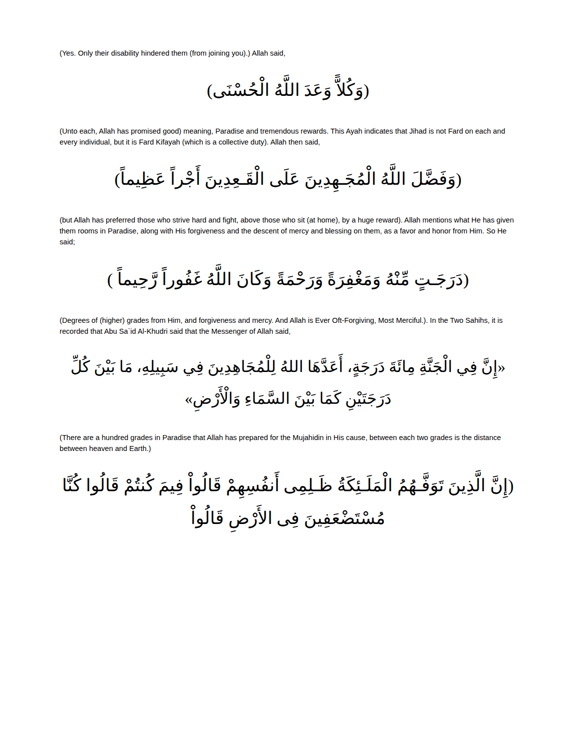(Yes. Only their disability hindered them (from joining you).) Allah said,
(وَكُلاًّ وَعَدَ اللَّهُ الْحُسْنَى)
(Unto each, Allah has promised good) meaning, Paradise and tremendous rewards. This Ayah indicates that Jihad is not Fard on each and every individual, but it is Fard Kifayah (which is a collective duty). Allah then said,
(وَفَضَّلَ اللَّهُ الْمُجَـهِدِينَ عَلَى الْقَـعِدِينَ أَجْراً عَظِيماً)
(but Allah has preferred those who strive hard and fight, above those who sit (at home), by a huge reward). Allah mentions what He has given them rooms in Paradise, along with His forgiveness and the descent of mercy and blessing on them, as a favor and honor from Him. So He said;
(دَرَجَـتٍ مِّنْهُ وَمَغْفِرَةً وَرَحْمَةً وَكَانَ اللَّهُ غَفُوراً رَّحِيماً )
(Degrees of (higher) grades from Him, and forgiveness and mercy. And Allah is Ever Oft-Forgiving, Most Merciful.). In the Two Sahihs, it is recorded that Abu Sa`id Al-Khudri said that the Messenger of Allah said,
«إِنَّ فِي الْجَنَّةِ مِائَةَ دَرَجَةٍ، أَعَدَّهَا اللهُ لِلْمُجَاهِدِينَ فِي سَبِيلِهِ، مَا بَيْنَ كُلِّ دَرَجَتَيْنِ كَمَا بَيْنَ السَّمَاءِ وَالْأَرْضِ»
(There are a hundred grades in Paradise that Allah has prepared for the Mujahidin in His cause, between each two grades is the distance between heaven and Earth.)
(إِنَّ الَّذِينَ تَوَفَّـهُمُ الْمَلَـئِكَةُ ظَـلِمِى أَنفُسِهِمْ قَالُواْ فِيمَ كُنتُمْ قَالُوا كُنَّا مُسْتَضْعَفِينَ فِى الأَرْضِ قَالُواْ